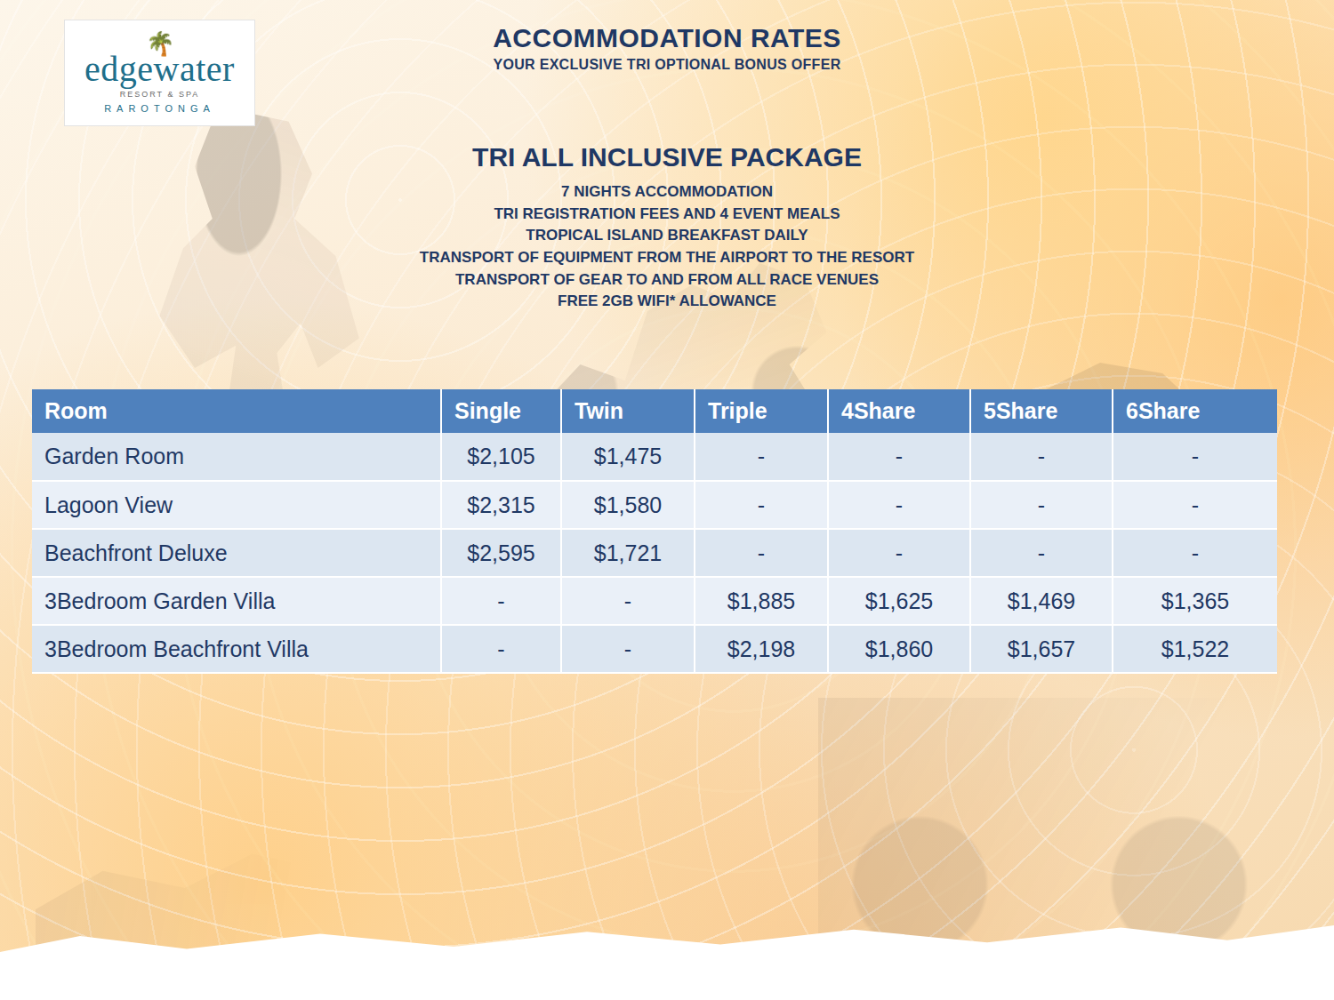🌴
edgewater
RESORT & SPA
RAROTONGA
ACCOMMODATION RATES
YOUR EXCLUSIVE TRI OPTIONAL BONUS OFFER
TRI ALL INCLUSIVE PACKAGE
7 NIGHTS ACCOMMODATION
TRI REGISTRATION FEES AND 4 EVENT MEALS
TROPICAL ISLAND BREAKFAST DAILY
TRANSPORT OF EQUIPMENT FROM THE AIRPORT TO THE RESORT
TRANSPORT OF GEAR TO AND FROM ALL RACE VENUES
FREE 2GB WIFI* ALLOWANCE
| Room | Single | Twin | Triple | 4Share | 5Share | 6Share |
| --- | --- | --- | --- | --- | --- | --- |
| Garden Room | $2,105 | $1,475 | - | - | - | - |
| Lagoon View | $2,315 | $1,580 | - | - | - | - |
| Beachfront Deluxe | $2,595 | $1,721 | - | - | - | - |
| 3Bedroom Garden Villa | - | - | $1,885 | $1,625 | $1,469 | $1,365 |
| 3Bedroom Beachfront Villa | - | - | $2,198 | $1,860 | $1,657 | $1,522 |